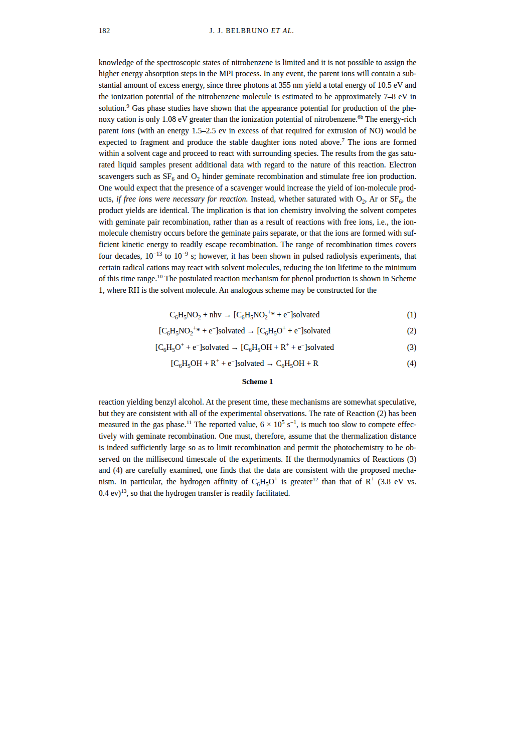182 J. J. BELBRUNO ET AL.
knowledge of the spectroscopic states of nitrobenzene is limited and it is not possible to assign the higher energy absorption steps in the MPI process. In any event, the parent ions will contain a substantial amount of excess energy, since three photons at 355 nm yield a total energy of 10.5 eV and the ionization potential of the nitrobenzene molecule is estimated to be approximately 7–8 eV in solution.9 Gas phase studies have shown that the appearance potential for production of the phenoxy cation is only 1.08 eV greater than the ionization potential of nitrobenzene.6b The energy-rich parent ions (with an energy 1.5–2.5 ev in excess of that required for extrusion of NO) would be expected to fragment and produce the stable daughter ions noted above.7 The ions are formed within a solvent cage and proceed to react with surrounding species. The results from the gas saturated liquid samples present additional data with regard to the nature of this reaction. Electron scavengers such as SF6 and O2 hinder geminate recombination and stimulate free ion production. One would expect that the presence of a scavenger would increase the yield of ion-molecule products, if free ions were necessary for reaction. Instead, whether saturated with O2, Ar or SF6, the product yields are identical. The implication is that ion chemistry involving the solvent competes with geminate pair recombination, rather than as a result of reactions with free ions, i.e., the ion-molecule chemistry occurs before the geminate pairs separate, or that the ions are formed with sufficient kinetic energy to readily escape recombination. The range of recombination times covers four decades, 10−13 to 10−9 s; however, it has been shown in pulsed radiolysis experiments, that certain radical cations may react with solvent molecules, reducing the ion lifetime to the minimum of this time range.10 The postulated reaction mechanism for phenol production is shown in Scheme 1, where RH is the solvent molecule. An analogous scheme may be constructed for the
| C 6 H 5 NO 2 + nhv → [C 6 H 5 NO 2 + * + e − ]solvated | (1) |
| [C 6 H 5 NO 2 + * + e − ]solvated → [C 6 H 5 O + + e − ]solvated | (2) |
| [C 6 H 5 O + + e − ]solvated → [C 6 H 5 OH + R + + e − ]solvated | (3) |
| [C 6 H 5 OH + R + + e − ]solvated → C 6 H 5 OH + R | (4) |
Scheme 1
reaction yielding benzyl alcohol. At the present time, these mechanisms are somewhat speculative, but they are consistent with all of the experimental observations. The rate of Reaction (2) has been measured in the gas phase.11 The reported value, 6 × 105 s−1, is much too slow to compete effectively with geminate recombination. One must, therefore, assume that the thermalization distance is indeed sufficiently large so as to limit recombination and permit the photochemistry to be observed on the millisecond timescale of the experiments. If the thermodynamics of Reactions (3) and (4) are carefully examined, one finds that the data are consistent with the proposed mechanism. In particular, the hydrogen affinity of C6H5O+ is greater12 than that of R+ (3.8 eV vs. 0.4 ev)13, so that the hydrogen transfer is readily facilitated.